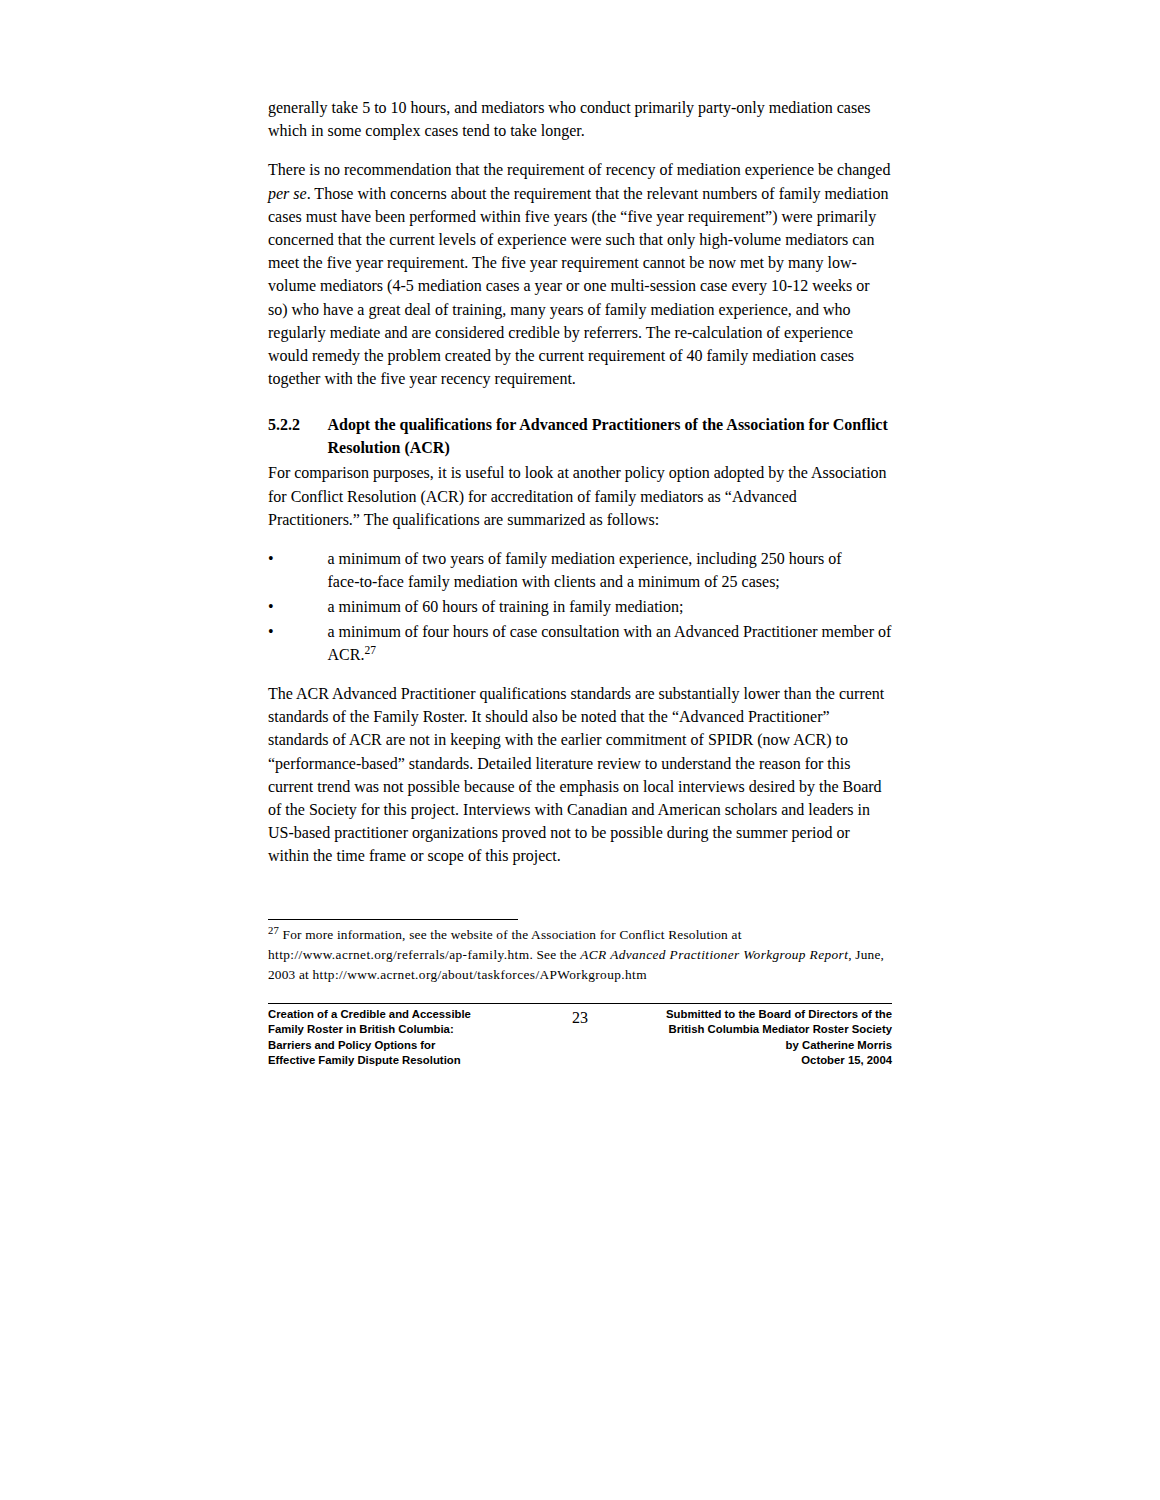generally take 5 to 10 hours, and mediators who conduct primarily party-only mediation cases which in some complex cases tend to take longer.
There is no recommendation that the requirement of recency of mediation experience be changed per se. Those with concerns about the requirement that the relevant numbers of family mediation cases must have been performed within five years (the “five year requirement”) were primarily concerned that the current levels of experience were such that only high-volume mediators can meet the five year requirement. The five year requirement cannot be now met by many low-volume mediators (4-5 mediation cases a year or one multi-session case every 10-12 weeks or so) who have a great deal of training, many years of family mediation experience, and who regularly mediate and are considered credible by referrers. The re-calculation of experience would remedy the problem created by the current requirement of 40 family mediation cases together with the five year recency requirement.
5.2.2 Adopt the qualifications for Advanced Practitioners of the Association for Conflict Resolution (ACR)
For comparison purposes, it is useful to look at another policy option adopted by the Association for Conflict Resolution (ACR) for accreditation of family mediators as “Advanced Practitioners.” The qualifications are summarized as follows:
• a minimum of two years of family mediation experience, including 250 hours of face-to-face family mediation with clients and a minimum of 25 cases;
• a minimum of 60 hours of training in family mediation;
• a minimum of four hours of case consultation with an Advanced Practitioner member of ACR.27
The ACR Advanced Practitioner qualifications standards are substantially lower than the current standards of the Family Roster. It should also be noted that the “Advanced Practitioner” standards of ACR are not in keeping with the earlier commitment of SPIDR (now ACR) to “performance-based” standards. Detailed literature review to understand the reason for this current trend was not possible because of the emphasis on local interviews desired by the Board of the Society for this project. Interviews with Canadian and American scholars and leaders in US-based practitioner organizations proved not to be possible during the summer period or within the time frame or scope of this project.
27 For more information, see the website of the Association for Conflict Resolution at http://www.acrnet.org/referrals/ap-family.htm. See the ACR Advanced Practitioner Workgroup Report, June, 2003 at http://www.acrnet.org/about/taskforces/APWorkgroup.htm
| Creation of a Credible and Accessible Family Roster in British Columbia: Barriers and Policy Options for Effective Family Dispute Resolution | 23 | Submitted to the Board of Directors of the British Columbia Mediator Roster Society by Catherine Morris October 15, 2004 |